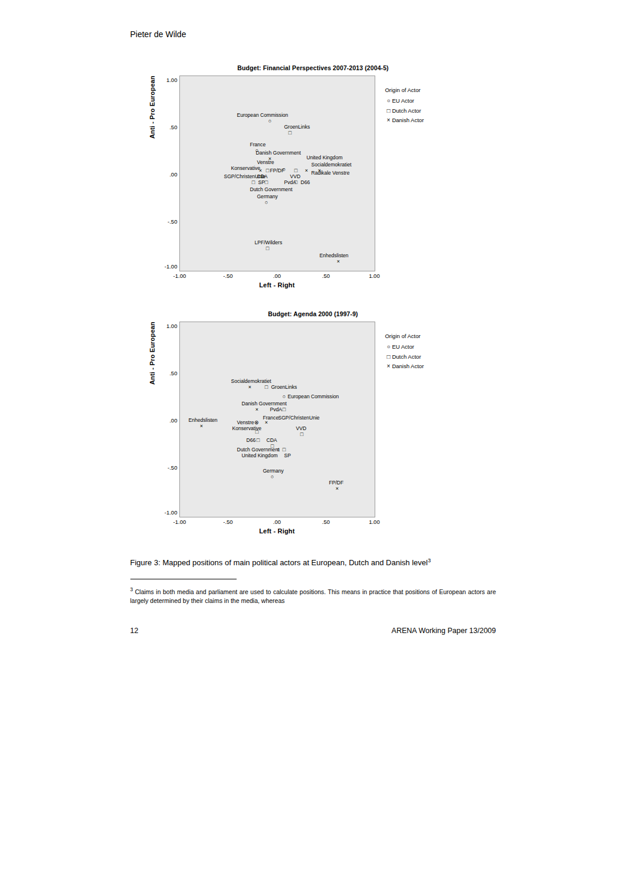Pieter de Wilde
Budget: Financial Perspectives 2007-2013 (2004-5)
Anti - Pro European
1.00 .50 .00 -.50 -1.00
European Commission
○
GroenLinks
□
France
○
Danish Government
×
United Kingdom
Venstre
Socialdemokratiet
Konservative
FP/DF
×
□
○
□
×
×
Radikale Venstre
SGP/ChristenUnie
CDA
VVD
□
SP
□
PvdA
□
D66
Dutch Government
Germany
○
LPF/Wilders
□
Enhedslisten
×
-1.00 -.50 .00 .50 1.00
Left - Right
Origin of Actor
○EU Actor
□Dutch Actor
×Danish Actor
Budget: Agenda 2000 (1997-9)
Anti - Pro European
1.00 .50 .00 -.50 -1.00
Socialdemokratiet
×
□
GroenLinks
○
European Commission
Danish Government
×
PvdA
□
France
SGP/ChristenUnie
Enhedslisten
×
Venstre
⊗
×
Konservative
□
VVD
□
D66
□
CDA
□
Dutch Government
○
□
United Kingdom
SP
Germany
○
FP/DF
×
-1.00 -.50 .00 .50 1.00
Left - Right
Origin of Actor
○EU Actor
□Dutch Actor
×Danish Actor
Figure 3: Mapped positions of main political actors at European, Dutch and Danish level3
3 Claims in both media and parliament are used to calculate positions. This means in practice that positions of European actors are largely determined by their claims in the media, whereas
12 ARENA Working Paper 13/2009